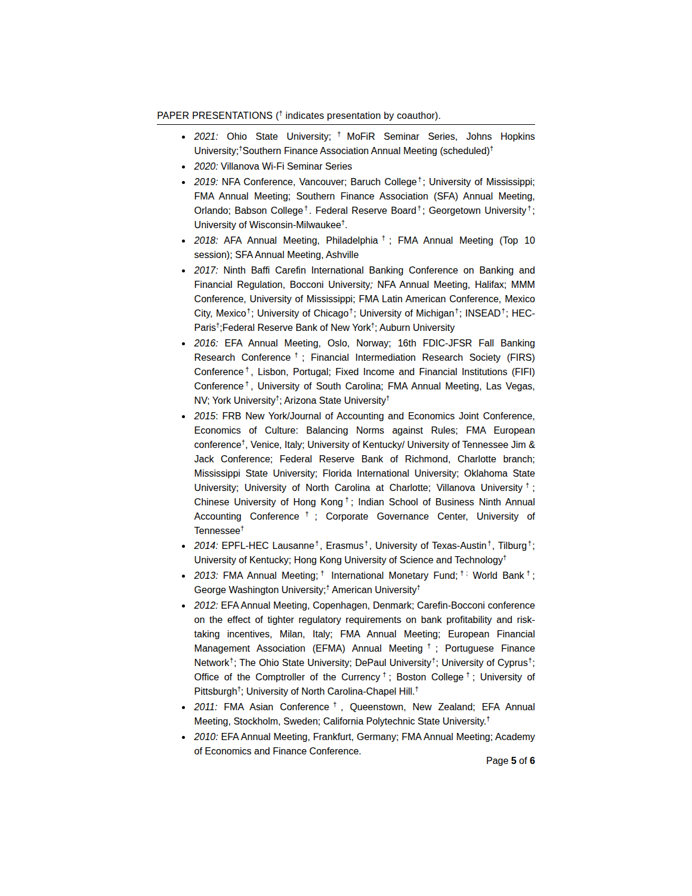PAPER PRESENTATIONS († indicates presentation by coauthor).
2021: Ohio State University;†MoFiR Seminar Series, Johns Hopkins University;†Southern Finance Association Annual Meeting (scheduled)†
2020: Villanova Wi-Fi Seminar Series
2019: NFA Conference, Vancouver; Baruch College†; University of Mississippi; FMA Annual Meeting; Southern Finance Association (SFA) Annual Meeting, Orlando; Babson College†. Federal Reserve Board†; Georgetown University†; University of Wisconsin-Milwaukee†.
2018: AFA Annual Meeting, Philadelphia†; FMA Annual Meeting (Top 10 session); SFA Annual Meeting, Ashville
2017: Ninth Baffi Carefin International Banking Conference on Banking and Financial Regulation, Bocconi University; NFA Annual Meeting, Halifax; MMM Conference, University of Mississippi; FMA Latin American Conference, Mexico City, Mexico†; University of Chicago†; University of Michigan†; INSEAD†; HEC-Paris†;Federal Reserve Bank of New York†; Auburn University
2016: EFA Annual Meeting, Oslo, Norway; 16th FDIC-JFSR Fall Banking Research Conference†; Financial Intermediation Research Society (FIRS) Conference†, Lisbon, Portugal; Fixed Income and Financial Institutions (FIFI) Conference†, University of South Carolina; FMA Annual Meeting, Las Vegas, NV; York University†; Arizona State University†
2015: FRB New York/Journal of Accounting and Economics Joint Conference, Economics of Culture: Balancing Norms against Rules; FMA European conference†, Venice, Italy; University of Kentucky/ University of Tennessee Jim & Jack Conference; Federal Reserve Bank of Richmond, Charlotte branch; Mississippi State University; Florida International University; Oklahoma State University; University of North Carolina at Charlotte; Villanova University†; Chinese University of Hong Kong†; Indian School of Business Ninth Annual Accounting Conference†; Corporate Governance Center, University of Tennessee†
2014: EPFL-HEC Lausanne†, Erasmus†, University of Texas-Austin†, Tilburg†; University of Kentucky; Hong Kong University of Science and Technology†
2013: FMA Annual Meeting;† International Monetary Fund;†; World Bank†; George Washington University;† American University†
2012: EFA Annual Meeting, Copenhagen, Denmark; Carefin-Bocconi conference on the effect of tighter regulatory requirements on bank profitability and risk-taking incentives, Milan, Italy; FMA Annual Meeting; European Financial Management Association (EFMA) Annual Meeting†; Portuguese Finance Network†; The Ohio State University; DePaul University†; University of Cyprus†; Office of the Comptroller of the Currency†; Boston College†; University of Pittsburgh†; University of North Carolina-Chapel Hill.†
2011: FMA Asian Conference†, Queenstown, New Zealand; EFA Annual Meeting, Stockholm, Sweden; California Polytechnic State University.†
2010: EFA Annual Meeting, Frankfurt, Germany; FMA Annual Meeting; Academy of Economics and Finance Conference.
Page 5 of 6